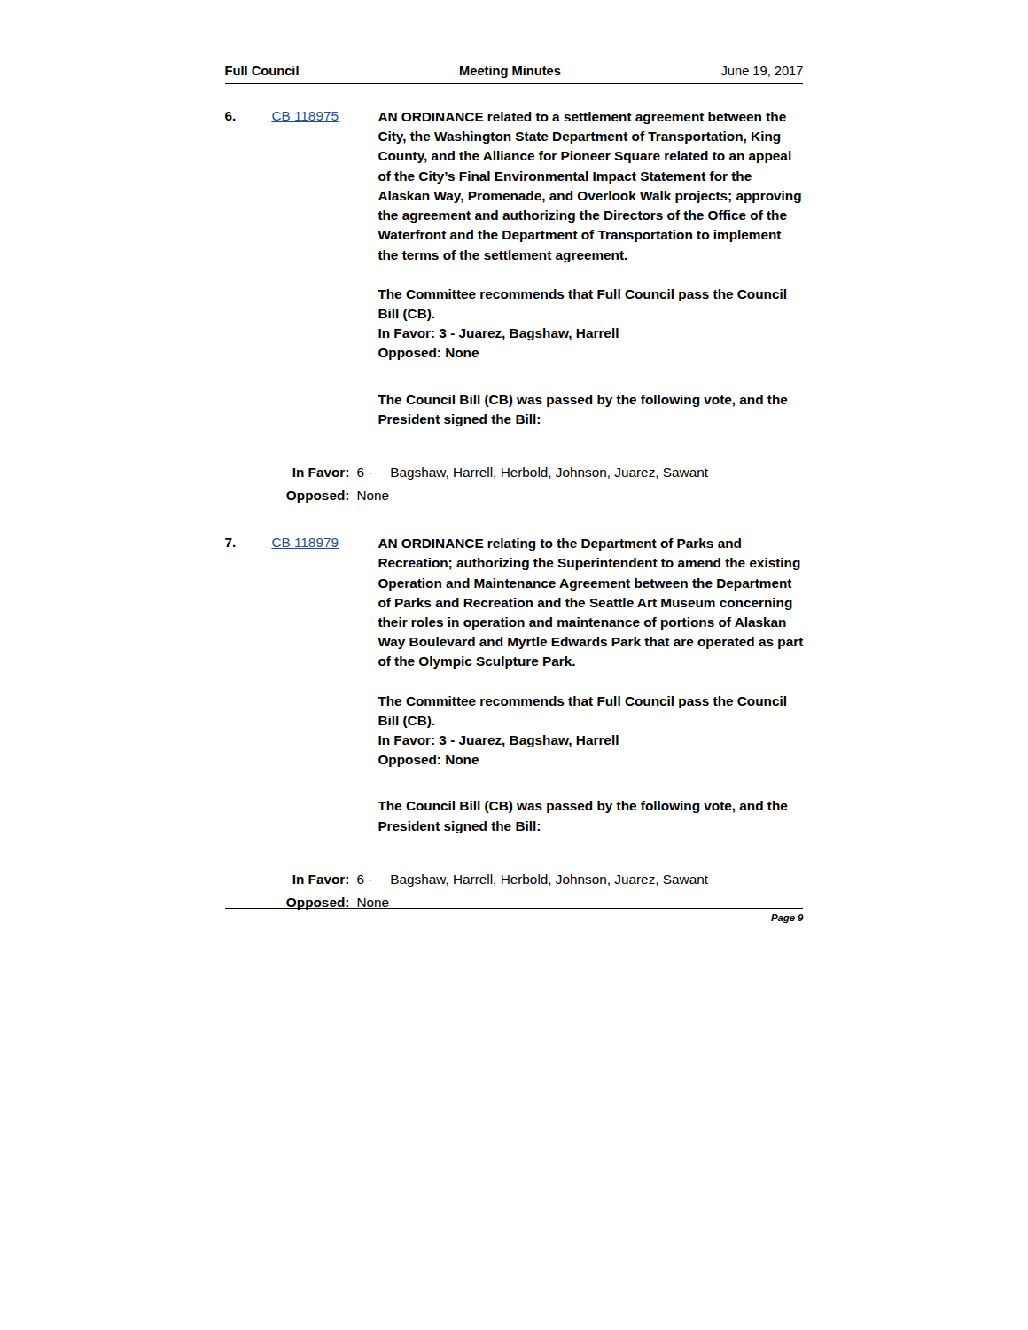Full Council
Meeting Minutes
June 19, 2017
6.
CB 118975
AN ORDINANCE related to a settlement agreement between the City, the Washington State Department of Transportation, King County, and the Alliance for Pioneer Square related to an appeal of the City’s Final Environmental Impact Statement for the Alaskan Way, Promenade, and Overlook Walk projects; approving the agreement and authorizing the Directors of the Office of the Waterfront and the Department of Transportation to implement the terms of the settlement agreement.
The Committee recommends that Full Council pass the Council Bill (CB).
In Favor: 3 - Juarez, Bagshaw, Harrell
Opposed: None
The Council Bill (CB) was passed by the following vote, and the President signed the Bill:
In Favor:
6 - Bagshaw, Harrell, Herbold, Johnson, Juarez, Sawant
Opposed:
None
7.
CB 118979
AN ORDINANCE relating to the Department of Parks and Recreation; authorizing the Superintendent to amend the existing Operation and Maintenance Agreement between the Department of Parks and Recreation and the Seattle Art Museum concerning their roles in operation and maintenance of portions of Alaskan Way Boulevard and Myrtle Edwards Park that are operated as part of the Olympic Sculpture Park.
The Committee recommends that Full Council pass the Council Bill (CB).
In Favor: 3 - Juarez, Bagshaw, Harrell
Opposed: None
The Council Bill (CB) was passed by the following vote, and the President signed the Bill:
In Favor:
6 - Bagshaw, Harrell, Herbold, Johnson, Juarez, Sawant
Opposed:
None
Page 9